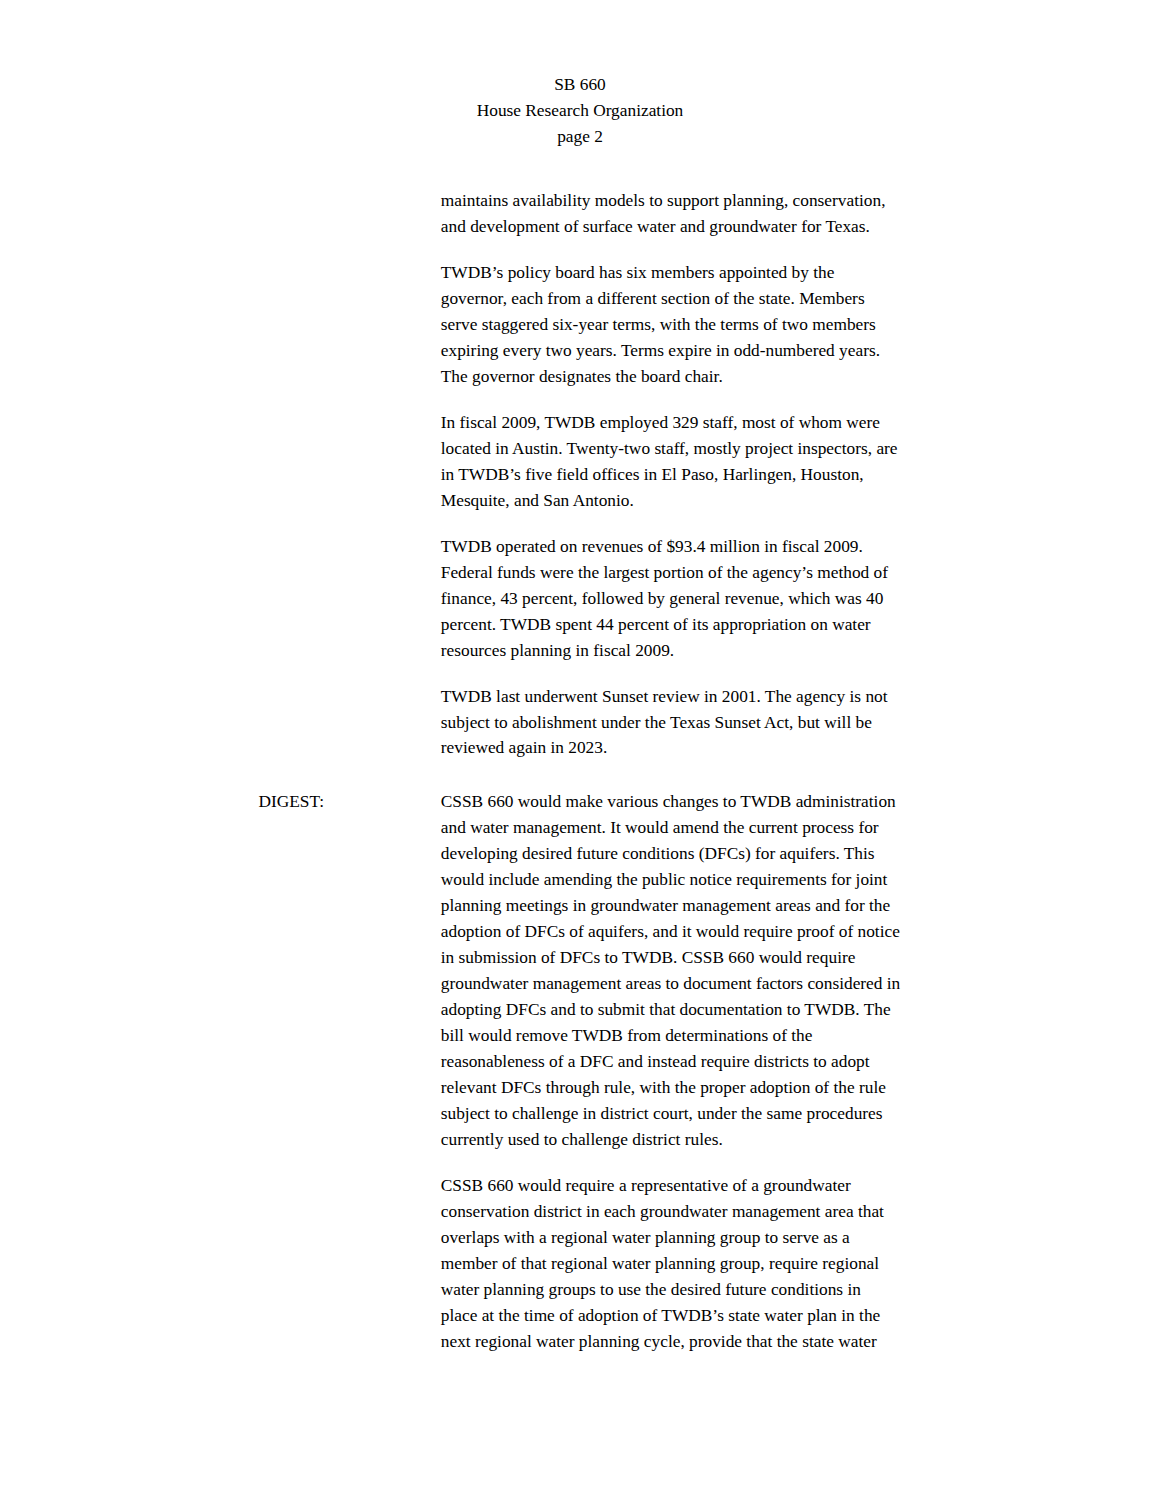SB 660 House Research Organization page 2
maintains availability models to support planning, conservation, and development of surface water and groundwater for Texas.
TWDB’s policy board has six members appointed by the governor, each from a different section of the state. Members serve staggered six-year terms, with the terms of two members expiring every two years. Terms expire in odd-numbered years. The governor designates the board chair.
In fiscal 2009, TWDB employed 329 staff, most of whom were located in Austin. Twenty-two staff, mostly project inspectors, are in TWDB’s five field offices in El Paso, Harlingen, Houston, Mesquite, and San Antonio.
TWDB operated on revenues of $93.4 million in fiscal 2009. Federal funds were the largest portion of the agency’s method of finance, 43 percent, followed by general revenue, which was 40 percent. TWDB spent 44 percent of its appropriation on water resources planning in fiscal 2009.
TWDB last underwent Sunset review in 2001. The agency is not subject to abolishment under the Texas Sunset Act, but will be reviewed again in 2023.
DIGEST:
CSSB 660 would make various changes to TWDB administration and water management. It would amend the current process for developing desired future conditions (DFCs) for aquifers. This would include amending the public notice requirements for joint planning meetings in groundwater management areas and for the adoption of DFCs of aquifers, and it would require proof of notice in submission of DFCs to TWDB. CSSB 660 would require groundwater management areas to document factors considered in adopting DFCs and to submit that documentation to TWDB. The bill would remove TWDB from determinations of the reasonableness of a DFC and instead require districts to adopt relevant DFCs through rule, with the proper adoption of the rule subject to challenge in district court, under the same procedures currently used to challenge district rules.
CSSB 660 would require a representative of a groundwater conservation district in each groundwater management area that overlaps with a regional water planning group to serve as a member of that regional water planning group, require regional water planning groups to use the desired future conditions in place at the time of adoption of TWDB’s state water plan in the next regional water planning cycle, provide that the state water